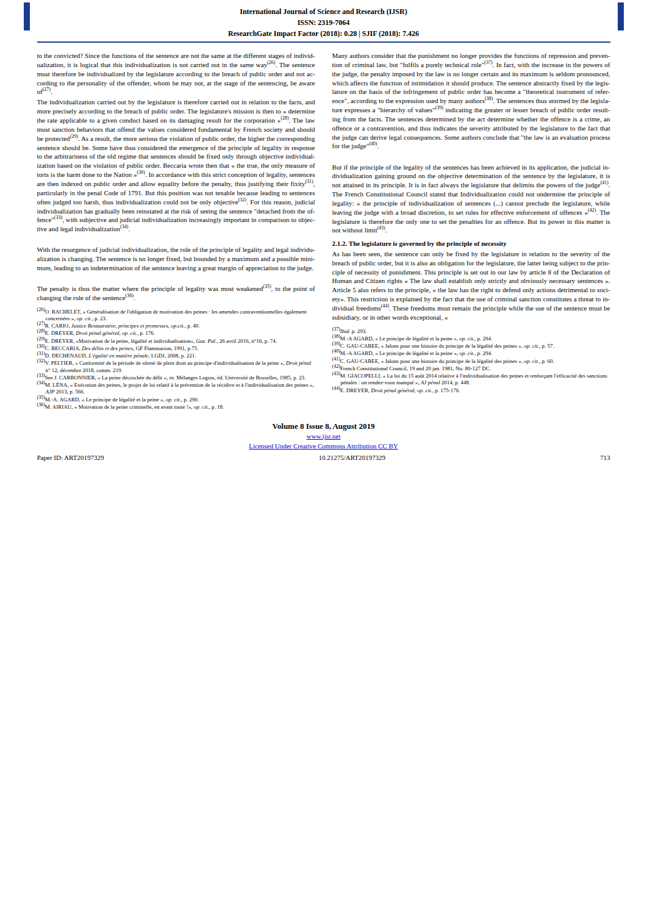International Journal of Science and Research (IJSR) ISSN: 2319-7064 ResearchGate Impact Factor (2018): 0.28 | SJIF (2018): 7.426
to the convicted? Since the functions of the sentence are not the same at the different stages of individualization, it is logical that this individualization is not carried out in the same way(26). The sentence must therefore be individualized by the legislature according to the breach of public order and not according to the personality of the offender, whom he may not, at the stage of the sentencing, be aware of(27).
The individualization carried out by the legislature is therefore carried out in relation to the facts, and more precisely according to the breach of public order. The legislature's mission is then to « determine the rate applicable to a given conduct based on its damaging result for the corporation »(28). The law must sanction behaviors that offend the values considered fundamental by French society and should be protected(29). As a result, the more serious the violation of public order, the higher the corresponding sentence should be. Some have thus considered the emergence of the principle of legality in response to the arbitrariness of the old regime that sentences should be fixed only through objective individualization based on the violation of public order. Beccaria wrote then that « the true, the only measure of torts is the harm done to the Nation »(30). In accordance with this strict conception of legality, sentences are then indexed on public order and allow equality before the penalty, thus justifying their fixity(31), particularly in the penal Code of 1791. But this position was not tenable because leading to sentences often judged too harsh, thus individualization could not be only objective(32). For this reason, judicial individualization has gradually been reinstated at the risk of seeing the sentence "detached from the offence"(33), with subjective and judicial individualization increasingly important in comparison to objective and legal individualization(34).
With the resurgence of judicial individualization, the role of the principle of legality and legal individualization is changing. The sentence is no longer fixed, but bounded by a maximum and a possible minimum, leading to an indetermination of the sentence leaving a great margin of appreciation to the judge.
The penalty is thus the matter where the principle of legality was most weakened(35), to the point of changing the role of the sentence(36).
(26)O. BACHELET, « Généralisation de l'obligation de motivation des peines : les amendes contraventionnelles également concernées », op. cit., p. 23.
(27)R. CARIO, Justice Restaurative, principes et promesses, op.cit., p. 40.
(28)E. DREYER, Droit pénal général, op. cit., p. 176.
(29)E. DREYER, «Motivation de la peine, légalité et individualisation», Gaz. Pal., 26 avril 2016, n°16, p. 74.
(30)C. BECCARIA, Des délits et des peines, GF Flammarion, 1991, p.75.
(31)D. DECHENAUD, L'égalité en matière pénale, LGDJ, 2008, p. 221.
(32)V. PELTIER, « Conformité de la période de sûreté de plein droit au principe d'individualisation de la peine », Droit pénal n° 12, décembre 2018, comm. 219.
(33)See J. CARBONNIER, « La peine décrochée du délit », in: Mélanges Legros, éd. Université de Bruxelles, 1985, p. 23.
(34)M. LÉNA, « Exécution des peines, le projet de loi relatif à la prévention de la récidive et à l'individualisation des peines », AJP 2013, p. 566.
(35)M.-A. AGARD, « Le principe de légalité et la peine », op. cit., p. 290.
(36)M. AIRIAU, « Motivation de la peine criminelle, en avant toute !», op. cit., p. 18.
Many authors consider that the punishment no longer provides the functions of repression and prevention of criminal law, but "fulfils a purely technical role"(37). In fact, with the increase in the powers of the judge, the penalty imposed by the law is no longer certain and its maximum is seldom pronounced, which affects the function of intimidation it should produce. The sentence abstractly fixed by the legislature on the basis of the infringement of public order has become a "theoretical instrument of reference", according to the expression used by many authors(38). The sentences thus stormed by the legislature expresses a "hierarchy of values"(39) indicating the greater or lesser breach of public order resulting from the facts. The sentences determined by the act determine whether the offence is a crime, an offence or a contravention, and thus indicates the severity attributed by the legislature to the fact that the judge can derive legal consequences. Some authors conclude that "the law is an evaluation process for the judge"(40).
But if the principle of the legality of the sentences has been achieved in its application, the judicial individualization gaining ground on the objective determination of the sentence by the legislature, it is not attained in its principle. It is in fact always the legislature that delimits the powers of the judge(41). The French Constitutional Council stated that Individualization could not undermine the principle of legality: « the principle of individualization of sentences (...) cannot preclude the legislature, while leaving the judge with a broad discretion, to set rules for effective enforcement of offences »(42). The legislature is therefore the only one to set the penalties for an offence. But its power in this matter is not without limit(43).
2.1.2. The legislature is governed by the principle of necessity
As has been seen, the sentence can only be fixed by the legislature in relation to the severity of the breach of public order, but it is also an obligation for the legislature, the latter being subject to the principle of necessity of punishment. This principle is set out in our law by article 8 of the Declaration of Human and Citizen rights « The law shall establish only strictly and obviously necessary sentences ». Article 5 also refers to the principle, « the law has the right to defend only actions detrimental to society». This restriction is explained by the fact that the use of criminal sanction constitutes a threat to individual freedoms(44). These freedoms must remain the principle while the use of the sentence must be subsidiary, or in other words exceptional, «
(37)Ibid. p. 293.
(38)M.-A AGARD, « Le principe de légalité et la peine », op. cit., p. 294.
(39)C. GAU-CABEE, « Jalons pour une histoire du principe de la légalité des peines », op. cit., p. 57.
(40)M.-A AGARD, « Le principe de légalité et la peine », op. cit., p. 294.
(41)C. GAU-CABEE, « Jalons pour une histoire du principe de la légalité des peines », op. cit., p. 60.
(42)French Constitutional Council, 19 and 20 jan. 1981, No. 80-127 DC.
(43)M. GIACOPELLI, « La loi du 15 août 2014 relative à l'individualisation des peines et renforçant l'efficacité des sanctions pénales : un rendez-vous manqué », AJ pénal 2014, p. 448.
(44)E. DREYER, Droit pénal général, op. cit., p. 175-176.
Volume 8 Issue 8, August 2019
www.ijsr.net
Licensed Under Creative Commons Attribution CC BY
Paper ID: ART20197329 10.21275/ART20197329 713